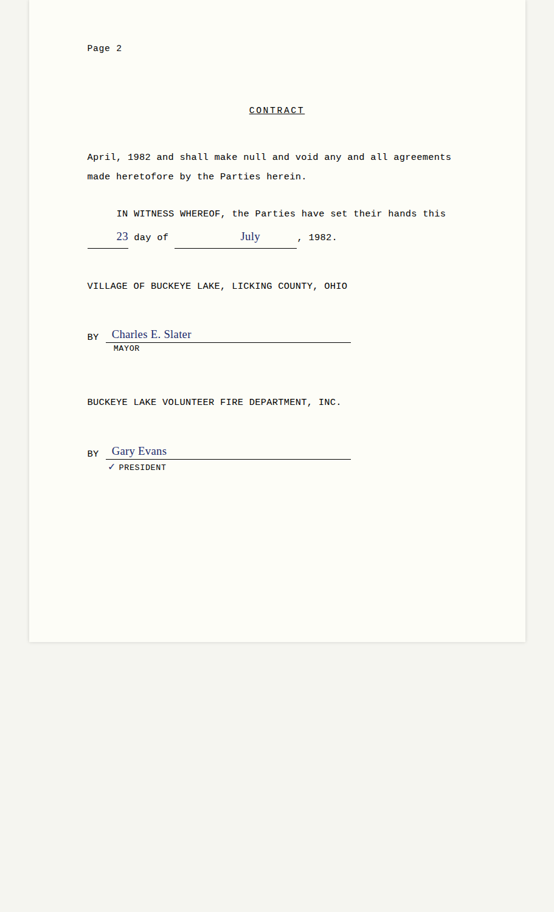Page 2
CONTRACT
April, 1982 and shall make null and void any and all agreements made heretofore by the Parties herein.
IN WITNESS WHEREOF, the Parties have set their hands this 23 day of July, 1982.
VILLAGE OF BUCKEYE LAKE, LICKING COUNTY, OHIO
BY Charles E. Slater
MAYOR
BUCKEYE LAKE VOLUNTEER FIRE DEPARTMENT, INC.
BY Gary Evans
✓PRESIDENT